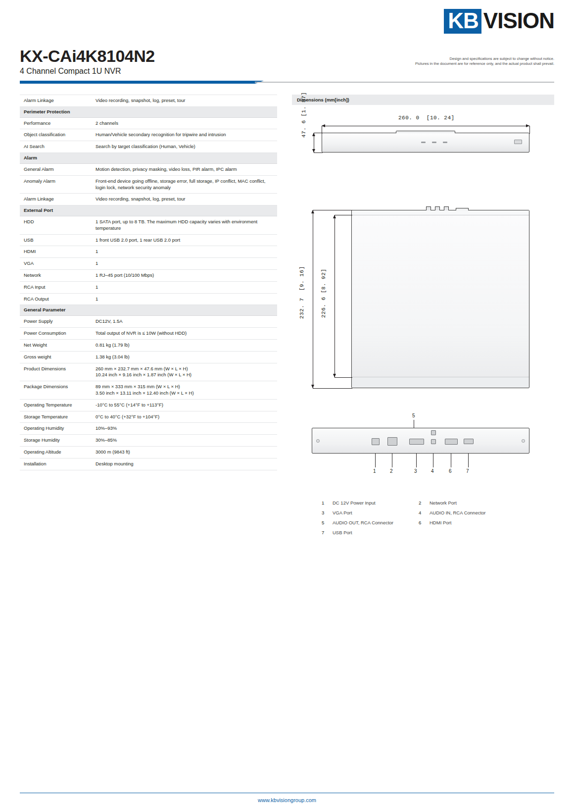KB VISION
KX-CAi4K8104N2
4 Channel Compact 1U NVR
Design and specifications are subject to change without notice.
Pictures in the document are for reference only, and the actual product shall prevail.
| Alarm Linkage | Video recording, snapshot, log, preset, tour |
| Perimeter Protection |
| Performance | 2 channels |
| Object classification | Human/Vehicle secondary recognition for tripwire and intrusion |
| AI Search | Search by target classification (Human, Vehicle) |
| Alarm |
| General Alarm | Motion detection, privacy masking, video loss, PIR alarm, IPC alarm |
| Anomaly Alarm | Front-end device going offline, storage error, full storage, IP conflict, MAC conflict, login lock, network security anomaly |
| Alarm Linkage | Video recording, snapshot, log, preset, tour |
| External Port |
| HDD | 1 SATA port, up to 8 TB. The maximum HDD capacity varies with environment temperature |
| USB | 1 front USB 2.0 port, 1 rear USB 2.0 port |
| HDMI | 1 |
| VGA | 1 |
| Network | 1 RJ–45 port (10/100 Mbps) |
| RCA Input | 1 |
| RCA Output | 1 |
| General Parameter |
| Power Supply | DC12V, 1.5A |
| Power Consumption | Total output of NVR is ≤ 10W (without HDD) |
| Net Weight | 0.81 kg (1.79 lb) |
| Gross weight | 1.38 kg (3.04 lb) |
| Product Dimensions | 260 mm × 232.7 mm × 47.6 mm (W × L × H) 10.24 inch × 9.16 inch × 1.87 inch (W × L × H) |
| Package Dimensions | 89 mm × 333 mm × 315 mm (W × L × H) 3.50 inch × 13.11 inch × 12.40 inch (W × L × H) |
| Operating Temperature | -10°C to 55°C (+14°F to +113°F) |
| Storage Temperature | 0°C to 40°C (+32°F to +104°F) |
| Operating Humidity | 10%–93% |
| Storage Humidity | 30%–85% |
| Operating Altitude | 3000 m (9843 ft) |
| Installation | Desktop mounting |
Dimensions (mm[inch])
260. 0 [10. 24]
47. 6 [1. 87]
232. 7 [9. 16]
226. 6 [8. 92]
5
1
2
3
4
6
7
1
DC 12V Power Input
2
Network Port
3
VGA Port
4
AUDIO IN, RCA Connector
5
AUDIO OUT, RCA Connector
6
HDMI Port
7
USB Port
www.kbvisiongroup.com